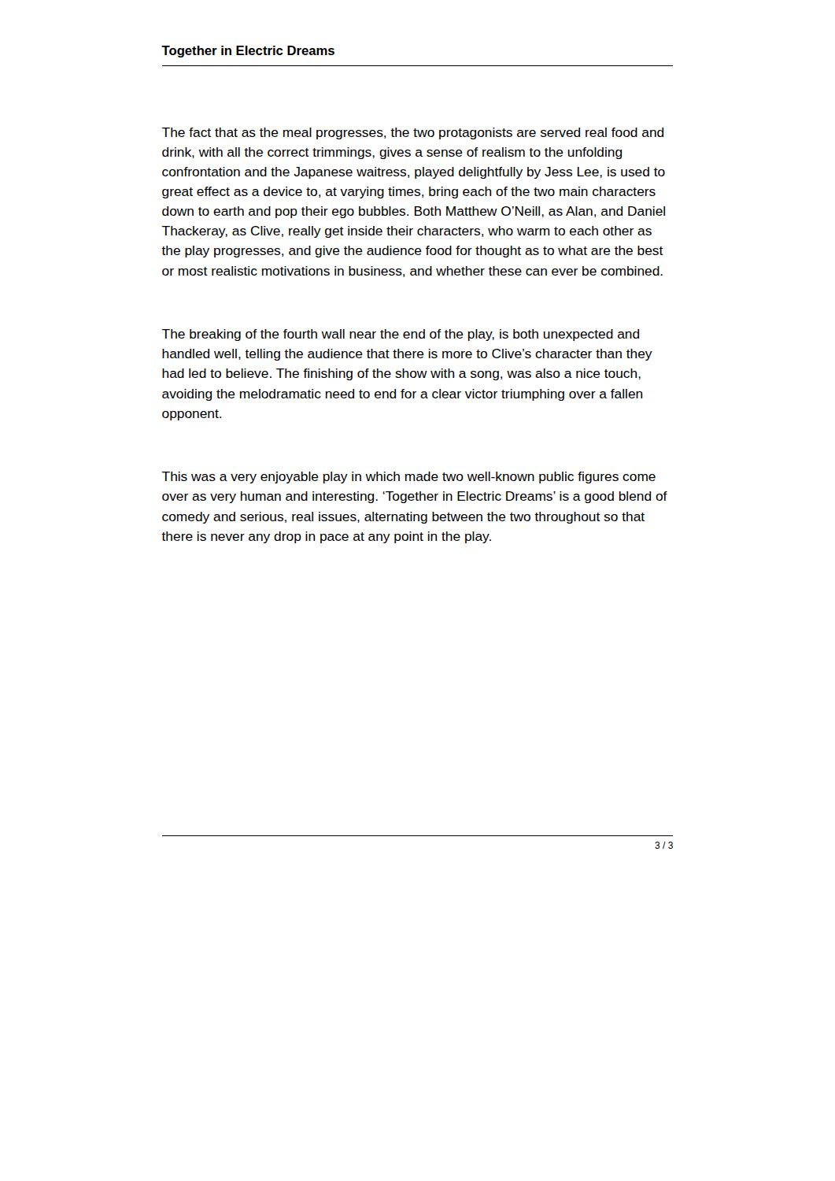Together in Electric Dreams
The fact that as the meal progresses, the two protagonists are served real food and drink, with all the correct trimmings, gives a sense of realism to the unfolding confrontation and the Japanese waitress, played delightfully by Jess Lee, is used to great effect as a device to, at varying times, bring each of the two main characters down to earth and pop their ego bubbles. Both Matthew O’Neill, as Alan, and Daniel Thackeray, as Clive, really get inside their characters, who warm to each other as the play progresses, and give the audience food for thought as to what are the best or most realistic motivations in business, and whether these can ever be combined.
The breaking of the fourth wall near the end of the play, is both unexpected and handled well, telling the audience that there is more to Clive’s character than they had led to believe. The finishing of the show with a song, was also a nice touch, avoiding the melodramatic need to end for a clear victor triumphing over a fallen opponent.
This was a very enjoyable play in which made two well-known public figures come over as very human and interesting. ‘Together in Electric Dreams’ is a good blend of comedy and serious, real issues, alternating between the two throughout so that there is never any drop in pace at any point in the play.
3 / 3